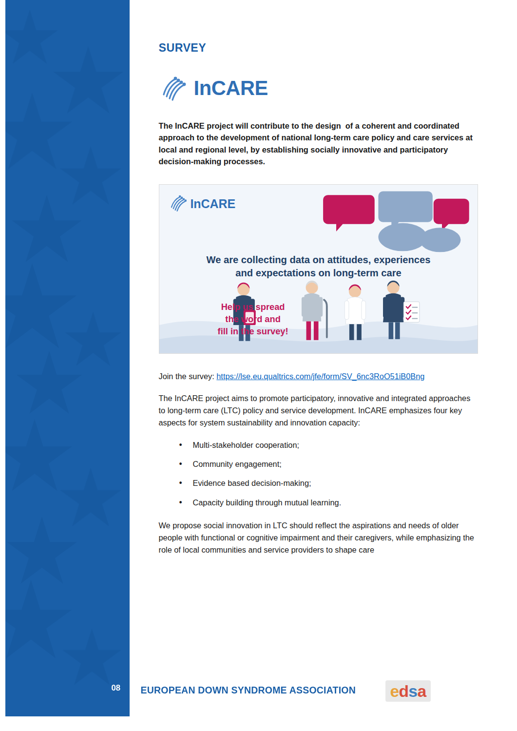SURVEY
In CARE
The InCARE project will contribute to the design of a coherent and coordinated approach to the development of national long-term care policy and care services at local and regional level, by establishing socially innovative and participatory decision-making processes.
InCARE We are collecting data on attitudes, experiences and expectations on long-term care Help us spread the word and fill in the survey!
Join the survey: https://lse.eu.qualtrics.com/jfe/form/SV_6nc3RoO51iB0Bng
The InCARE project aims to promote participatory, innovative and integrated approaches to long-term care (LTC) policy and service development. InCARE emphasizes four key aspects for system sustainability and innovation capacity:
Multi-stakeholder cooperation;
Community engagement;
Evidence based decision-making;
Capacity building through mutual learning.
We propose social innovation in LTC should reflect the aspirations and needs of older people with functional or cognitive impairment and their caregivers, while emphasizing the role of local communities and service providers to shape care
08
EUROPEAN DOWN SYNDROME ASSOCIATION
edsa